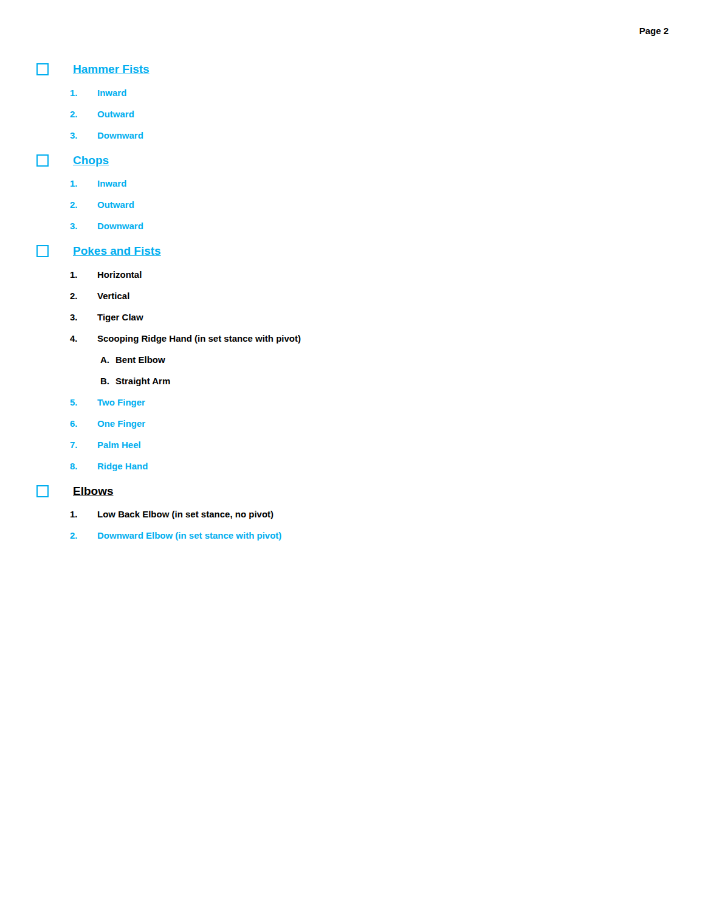Page 2
Hammer Fists
Inward
Outward
Downward
Chops
Inward
Outward
Downward
Pokes and Fists
Horizontal
Vertical
Tiger Claw
Scooping Ridge Hand (in set stance with pivot)
Bent Elbow
Straight Arm
Two Finger
One Finger
Palm Heel
Ridge Hand
Elbows
Low Back Elbow (in set stance, no pivot)
Downward Elbow (in set stance with pivot)